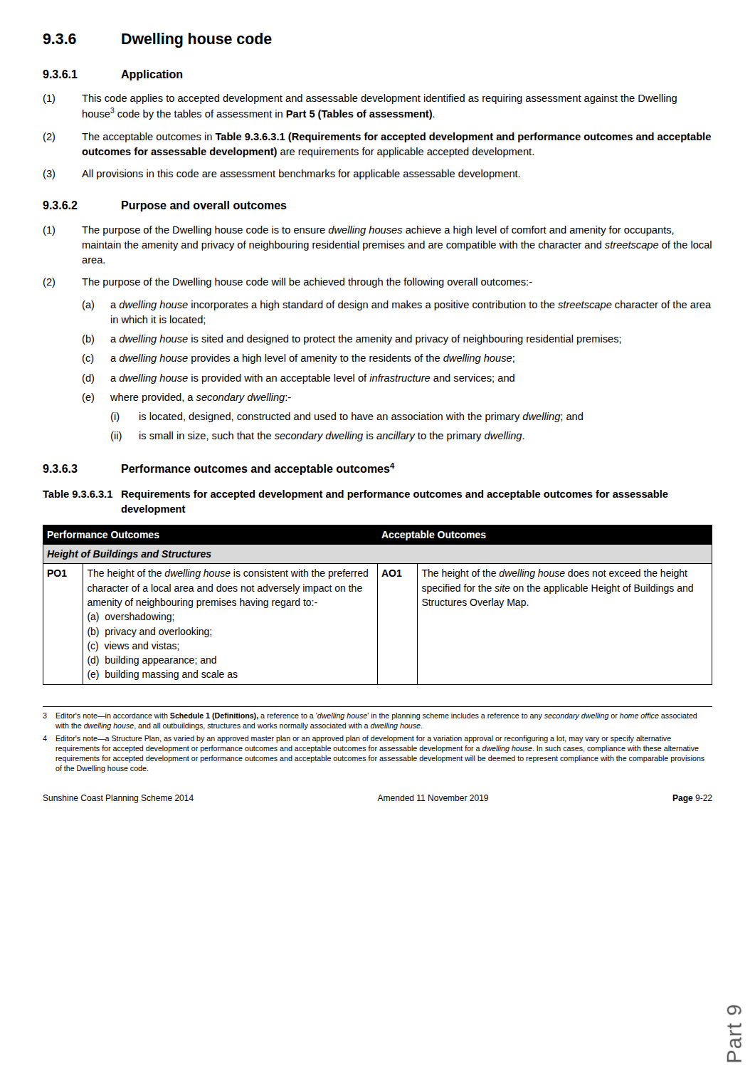9.3.6 Dwelling house code
9.3.6.1 Application
(1) This code applies to accepted development and assessable development identified as requiring assessment against the Dwelling house3 code by the tables of assessment in Part 5 (Tables of assessment).
(2) The acceptable outcomes in Table 9.3.6.3.1 (Requirements for accepted development and performance outcomes and acceptable outcomes for assessable development) are requirements for applicable accepted development.
(3) All provisions in this code are assessment benchmarks for applicable assessable development.
9.3.6.2 Purpose and overall outcomes
(1) The purpose of the Dwelling house code is to ensure dwelling houses achieve a high level of comfort and amenity for occupants, maintain the amenity and privacy of neighbouring residential premises and are compatible with the character and streetscape of the local area.
(2) The purpose of the Dwelling house code will be achieved through the following overall outcomes:-
(a) a dwelling house incorporates a high standard of design and makes a positive contribution to the streetscape character of the area in which it is located;
(b) a dwelling house is sited and designed to protect the amenity and privacy of neighbouring residential premises;
(c) a dwelling house provides a high level of amenity to the residents of the dwelling house;
(d) a dwelling house is provided with an acceptable level of infrastructure and services; and
(e) where provided, a secondary dwelling:-
(i) is located, designed, constructed and used to have an association with the primary dwelling; and
(ii) is small in size, such that the secondary dwelling is ancillary to the primary dwelling.
9.3.6.3 Performance outcomes and acceptable outcomes4
Table 9.3.6.3.1 Requirements for accepted development and performance outcomes and acceptable outcomes for assessable development
| Performance Outcomes | Acceptable Outcomes |
| --- | --- |
| Height of Buildings and Structures |
| PO1 | The height of the dwelling house is consistent with the preferred character of a local area and does not adversely impact on the amenity of neighbouring premises having regard to:- (a) overshadowing; (b) privacy and overlooking; (c) views and vistas; (d) building appearance; and (e) building massing and scale as | AO1 | The height of the dwelling house does not exceed the height specified for the site on the applicable Height of Buildings and Structures Overlay Map. |
3 Editor's note—in accordance with Schedule 1 (Definitions), a reference to a 'dwelling house' in the planning scheme includes a reference to any secondary dwelling or home office associated with the dwelling house, and all outbuildings, structures and works normally associated with a dwelling house.
4 Editor's note—a Structure Plan, as varied by an approved master plan or an approved plan of development for a variation approval or reconfiguring a lot, may vary or specify alternative requirements for accepted development or performance outcomes and acceptable outcomes for assessable development for a dwelling house. In such cases, compliance with these alternative requirements for accepted development or performance outcomes and acceptable outcomes for assessable development will be deemed to represent compliance with the comparable provisions of the Dwelling house code.
Sunshine Coast Planning Scheme 2014
Amended 11 November 2019
Page 9-22
Part 9